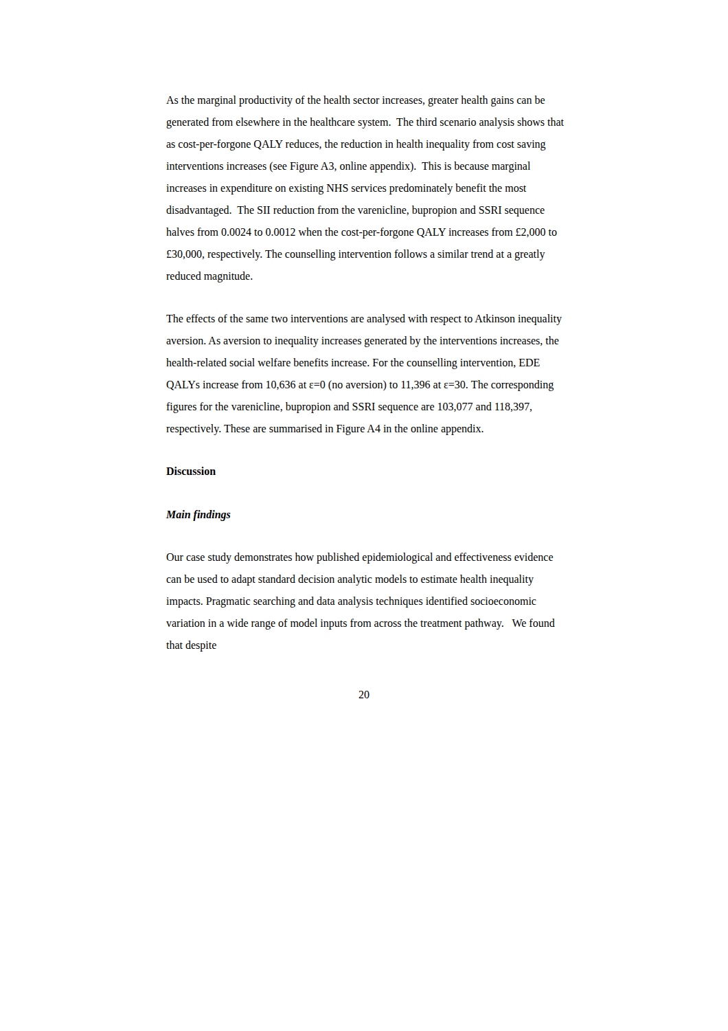As the marginal productivity of the health sector increases, greater health gains can be generated from elsewhere in the healthcare system. The third scenario analysis shows that as cost-per-forgone QALY reduces, the reduction in health inequality from cost saving interventions increases (see Figure A3, online appendix). This is because marginal increases in expenditure on existing NHS services predominately benefit the most disadvantaged. The SII reduction from the varenicline, bupropion and SSRI sequence halves from 0.0024 to 0.0012 when the cost-per-forgone QALY increases from £2,000 to £30,000, respectively. The counselling intervention follows a similar trend at a greatly reduced magnitude.
The effects of the same two interventions are analysed with respect to Atkinson inequality aversion. As aversion to inequality increases generated by the interventions increases, the health-related social welfare benefits increase. For the counselling intervention, EDE QALYs increase from 10,636 at ε=0 (no aversion) to 11,396 at ε=30. The corresponding figures for the varenicline, bupropion and SSRI sequence are 103,077 and 118,397, respectively. These are summarised in Figure A4 in the online appendix.
Discussion
Main findings
Our case study demonstrates how published epidemiological and effectiveness evidence can be used to adapt standard decision analytic models to estimate health inequality impacts. Pragmatic searching and data analysis techniques identified socioeconomic variation in a wide range of model inputs from across the treatment pathway. We found that despite
20